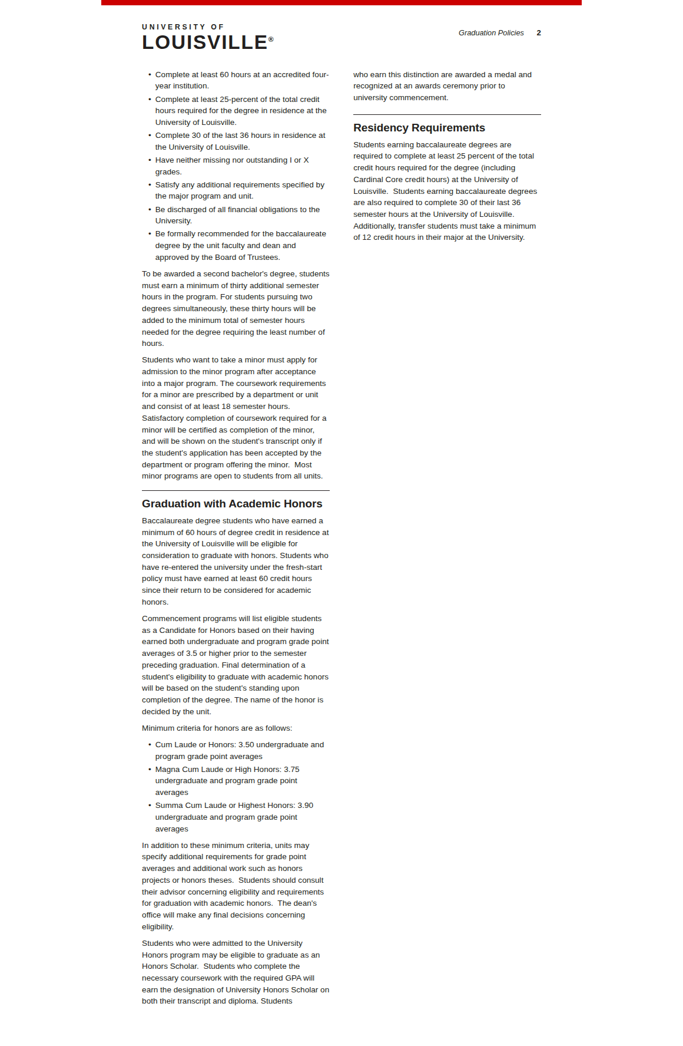University of
Louisville®
Graduation Policies 2
Complete at least 60 hours at an accredited four-year institution.
Complete at least 25-percent of the total credit hours required for the degree in residence at the University of Louisville.
Complete 30 of the last 36 hours in residence at the University of Louisville.
Have neither missing nor outstanding I or X grades.
Satisfy any additional requirements specified by the major program and unit.
Be discharged of all financial obligations to the University.
Be formally recommended for the baccalaureate degree by the unit faculty and dean and approved by the Board of Trustees.
To be awarded a second bachelor's degree, students must earn a minimum of thirty additional semester hours in the program. For students pursuing two degrees simultaneously, these thirty hours will be added to the minimum total of semester hours needed for the degree requiring the least number of hours.
Students who want to take a minor must apply for admission to the minor program after acceptance into a major program. The coursework requirements for a minor are prescribed by a department or unit and consist of at least 18 semester hours. Satisfactory completion of coursework required for a minor will be certified as completion of the minor, and will be shown on the student's transcript only if the student's application has been accepted by the department or program offering the minor. Most minor programs are open to students from all units.
Graduation with Academic Honors
Baccalaureate degree students who have earned a minimum of 60 hours of degree credit in residence at the University of Louisville will be eligible for consideration to graduate with honors. Students who have re-entered the university under the fresh-start policy must have earned at least 60 credit hours since their return to be considered for academic honors.
Commencement programs will list eligible students as a Candidate for Honors based on their having earned both undergraduate and program grade point averages of 3.5 or higher prior to the semester preceding graduation. Final determination of a student's eligibility to graduate with academic honors will be based on the student's standing upon completion of the degree. The name of the honor is decided by the unit.
Minimum criteria for honors are as follows:
Cum Laude or Honors: 3.50 undergraduate and program grade point averages
Magna Cum Laude or High Honors: 3.75 undergraduate and program grade point averages
Summa Cum Laude or Highest Honors: 3.90 undergraduate and program grade point averages
In addition to these minimum criteria, units may specify additional requirements for grade point averages and additional work such as honors projects or honors theses. Students should consult their advisor concerning eligibility and requirements for graduation with academic honors. The dean's office will make any final decisions concerning eligibility.
Students who were admitted to the University Honors program may be eligible to graduate as an Honors Scholar. Students who complete the necessary coursework with the required GPA will earn the designation of University Honors Scholar on both their transcript and diploma. Students
who earn this distinction are awarded a medal and recognized at an awards ceremony prior to university commencement.
Residency Requirements
Students earning baccalaureate degrees are required to complete at least 25 percent of the total credit hours required for the degree (including Cardinal Core credit hours) at the University of Louisville. Students earning baccalaureate degrees are also required to complete 30 of their last 36 semester hours at the University of Louisville. Additionally, transfer students must take a minimum of 12 credit hours in their major at the University.